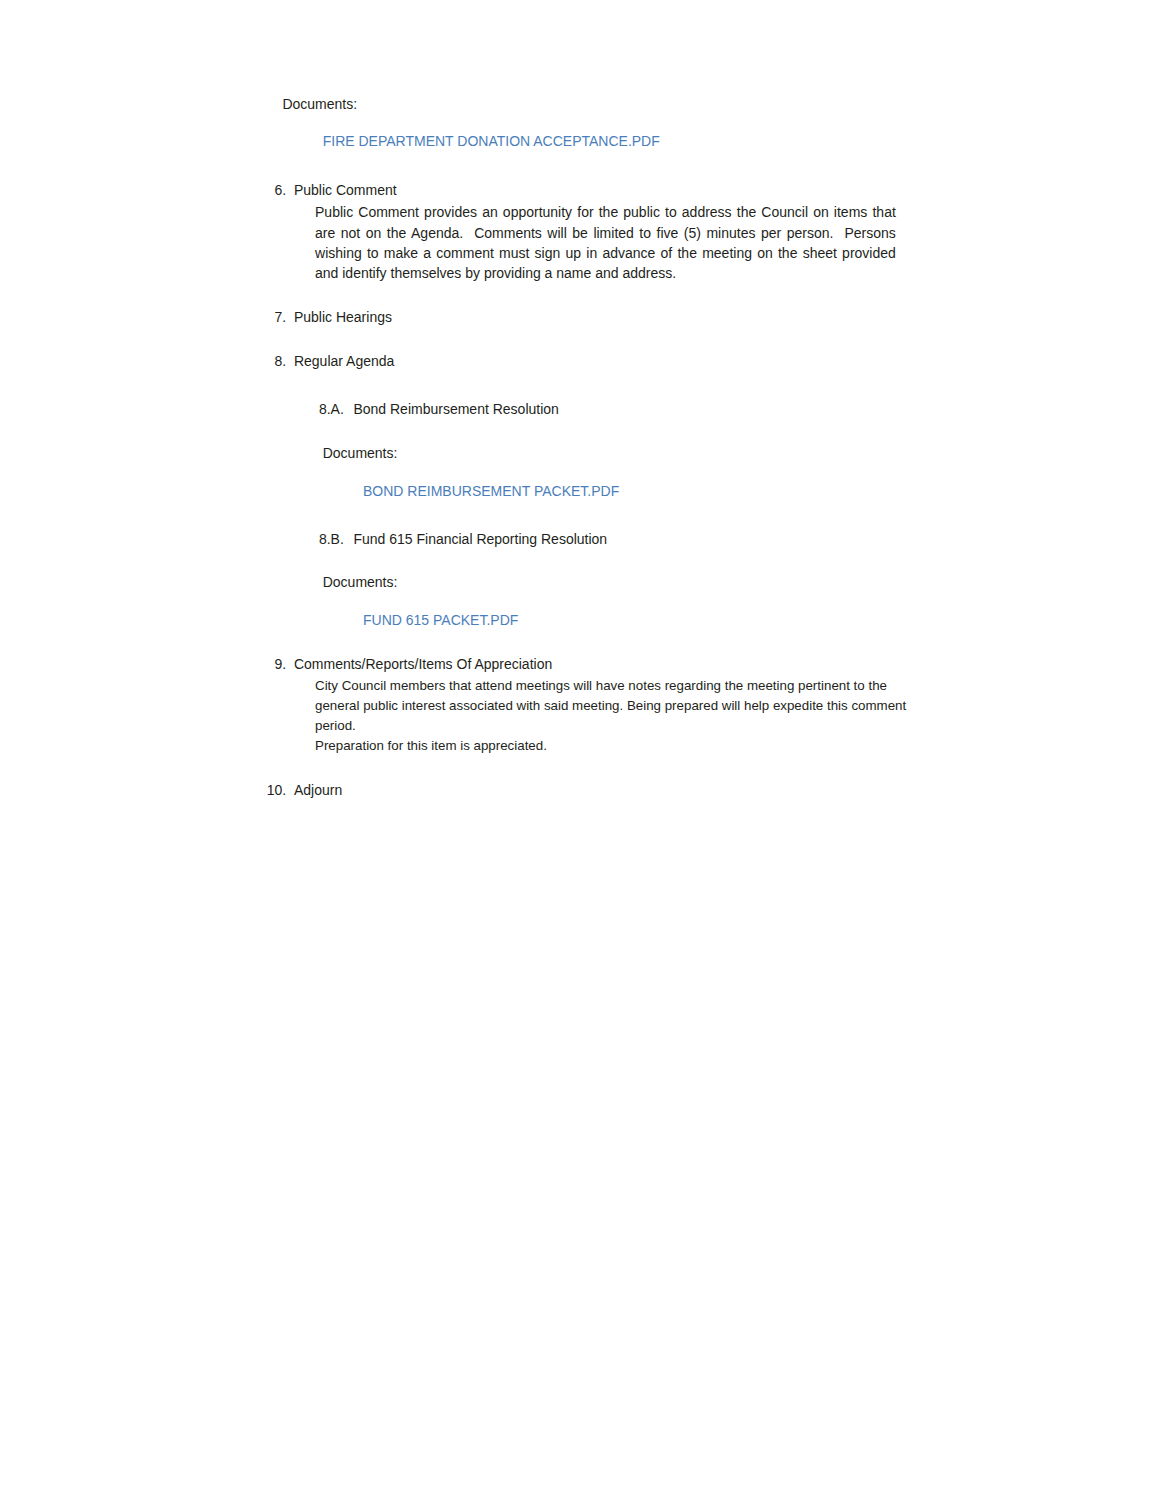Documents:
FIRE DEPARTMENT DONATION ACCEPTANCE.PDF
6. Public Comment
Public Comment provides an opportunity for the public to address the Council on items that are not on the Agenda. Comments will be limited to five (5) minutes per person. Persons wishing to make a comment must sign up in advance of the meeting on the sheet provided and identify themselves by providing a name and address.
7. Public Hearings
8. Regular Agenda
8.A. Bond Reimbursement Resolution
Documents:
BOND REIMBURSEMENT PACKET.PDF
8.B. Fund 615 Financial Reporting Resolution
Documents:
FUND 615 PACKET.PDF
9. Comments/Reports/Items Of Appreciation
City Council members that attend meetings will have notes regarding the meeting pertinent to the
general public interest associated with said meeting. Being prepared will help expedite this comment period.
Preparation for this item is appreciated.
10. Adjourn